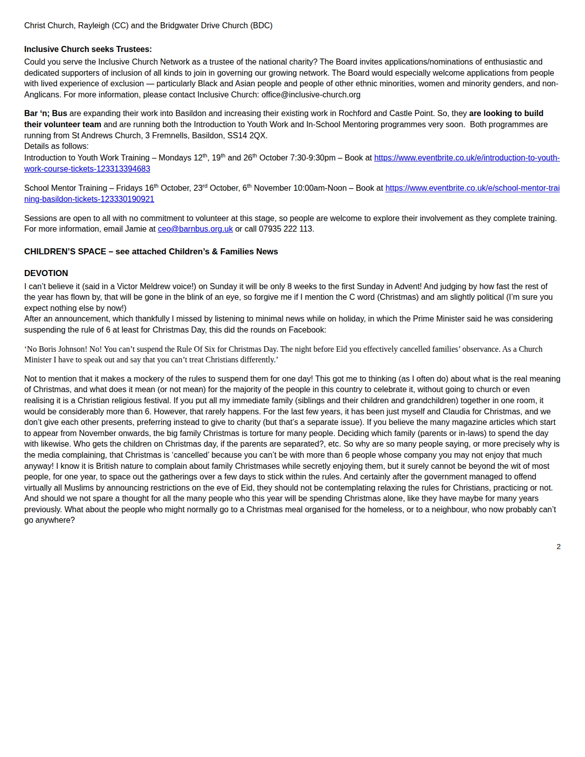Christ Church, Rayleigh (CC) and the Bridgwater Drive Church (BDC)
Inclusive Church seeks Trustees:
Could you serve the Inclusive Church Network as a trustee of the national charity? The Board invites applications/nominations of enthusiastic and dedicated supporters of inclusion of all kinds to join in governing our growing network. The Board would especially welcome applications from people with lived experience of exclusion — particularly Black and Asian people and people of other ethnic minorities, women and minority genders, and non-Anglicans. For more information, please contact Inclusive Church: office@inclusive-church.org
Bar ‘n; Bus are expanding their work into Basildon and increasing their existing work in Rochford and Castle Point. So, they are looking to build their volunteer team and are running both the Introduction to Youth Work and In-School Mentoring programmes very soon. Both programmes are running from St Andrews Church, 3 Fremnells, Basildon, SS14 2QX.
Details as follows:
Introduction to Youth Work Training – Mondays 12th, 19th and 26th October 7:30-9:30pm – Book at https://www.eventbrite.co.uk/e/introduction-to-youth-work-course-tickets-123313394683
School Mentor Training – Fridays 16th October, 23rd October, 6th November 10:00am-Noon – Book at https://www.eventbrite.co.uk/e/school-mentor-training-basildon-tickets-123330190921
Sessions are open to all with no commitment to volunteer at this stage, so people are welcome to explore their involvement as they complete training. For more information, email Jamie at ceo@barnbus.org.uk or call 07935 222 113.
CHILDREN’S SPACE – see attached Children’s & Families News
DEVOTION
I can’t believe it (said in a Victor Meldrew voice!) on Sunday it will be only 8 weeks to the first Sunday in Advent! And judging by how fast the rest of the year has flown by, that will be gone in the blink of an eye, so forgive me if I mention the C word (Christmas) and am slightly political (I’m sure you expect nothing else by now!)
After an announcement, which thankfully I missed by listening to minimal news while on holiday, in which the Prime Minister said he was considering suspending the rule of 6 at least for Christmas Day, this did the rounds on Facebook:
‘No Boris Johnson! No! You can’t suspend the Rule Of Six for Christmas Day. The night before Eid you effectively cancelled families’ observance. As a Church Minister I have to speak out and say that you can’t treat Christians differently.’
Not to mention that it makes a mockery of the rules to suspend them for one day! This got me to thinking (as I often do) about what is the real meaning of Christmas, and what does it mean (or not mean) for the majority of the people in this country to celebrate it, without going to church or even realising it is a Christian religious festival. If you put all my immediate family (siblings and their children and grandchildren) together in one room, it would be considerably more than 6. However, that rarely happens. For the last few years, it has been just myself and Claudia for Christmas, and we don’t give each other presents, preferring instead to give to charity (but that’s a separate issue). If you believe the many magazine articles which start to appear from November onwards, the big family Christmas is torture for many people. Deciding which family (parents or in-laws) to spend the day with likewise. Who gets the children on Christmas day, if the parents are separated?, etc. So why are so many people saying, or more precisely why is the media complaining, that Christmas is ‘cancelled’ because you can’t be with more than 6 people whose company you may not enjoy that much anyway! I know it is British nature to complain about family Christmases while secretly enjoying them, but it surely cannot be beyond the wit of most people, for one year, to space out the gatherings over a few days to stick within the rules. And certainly after the government managed to offend virtually all Muslims by announcing restrictions on the eve of Eid, they should not be contemplating relaxing the rules for Christians, practicing or not.
And should we not spare a thought for all the many people who this year will be spending Christmas alone, like they have maybe for many years previously. What about the people who might normally go to a Christmas meal organised for the homeless, or to a neighbour, who now probably can’t go anywhere?
2